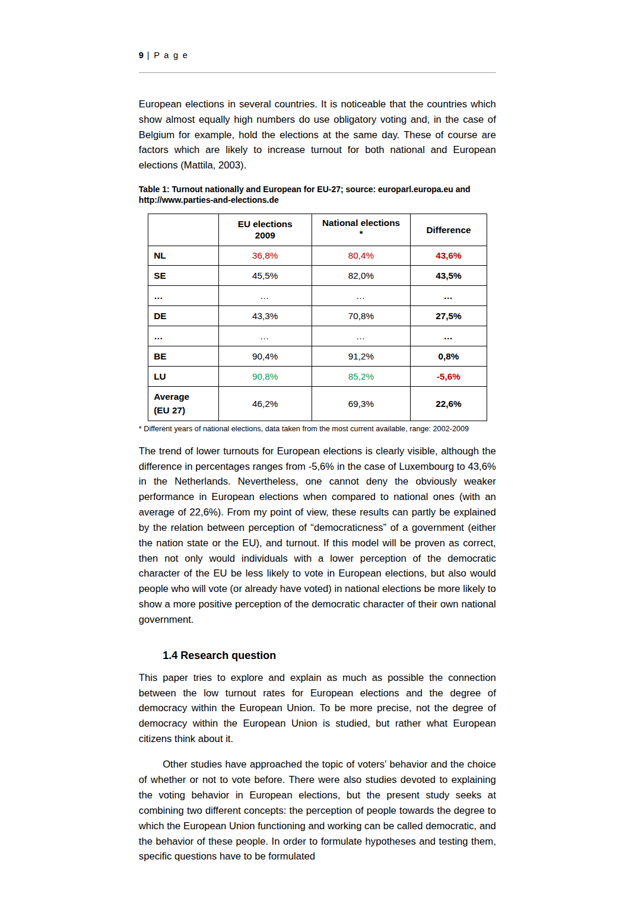9 | P a g e
European elections in several countries. It is noticeable that the countries which show almost equally high numbers do use obligatory voting and, in the case of Belgium for example, hold the elections at the same day. These of course are factors which are likely to increase turnout for both national and European elections (Mattila, 2003).
Table 1: Turnout nationally and European for EU-27; source: europarl.europa.eu and http://www.parties-and-elections.de
| | EU elections 2009 | National elections * | Difference |
| --- | --- | --- | --- |
| NL | 36,8% | 80,4% | 43,6% |
| SE | 45,5% | 82,0% | 43,5% |
| … | … | … | … |
| DE | 43,3% | 70,8% | 27,5% |
| … | … | … | … |
| BE | 90,4% | 91,2% | 0,8% |
| LU | 90,8% | 85,2% | -5,6% |
| Average (EU 27) | 46,2% | 69,3% | 22,6% |
* Different years of national elections, data taken from the most current available, range: 2002-2009
The trend of lower turnouts for European elections is clearly visible, although the difference in percentages ranges from -5,6% in the case of Luxembourg to 43,6% in the Netherlands. Nevertheless, one cannot deny the obviously weaker performance in European elections when compared to national ones (with an average of 22,6%). From my point of view, these results can partly be explained by the relation between perception of “democraticness” of a government (either the nation state or the EU), and turnout. If this model will be proven as correct, then not only would individuals with a lower perception of the democratic character of the EU be less likely to vote in European elections, but also would people who will vote (or already have voted) in national elections be more likely to show a more positive perception of the democratic character of their own national government.
1.4 Research question
This paper tries to explore and explain as much as possible the connection between the low turnout rates for European elections and the degree of democracy within the European Union. To be more precise, not the degree of democracy within the European Union is studied, but rather what European citizens think about it.
Other studies have approached the topic of voters’ behavior and the choice of whether or not to vote before. There were also studies devoted to explaining the voting behavior in European elections, but the present study seeks at combining two different concepts: the perception of people towards the degree to which the European Union functioning and working can be called democratic, and the behavior of these people. In order to formulate hypotheses and testing them, specific questions have to be formulated